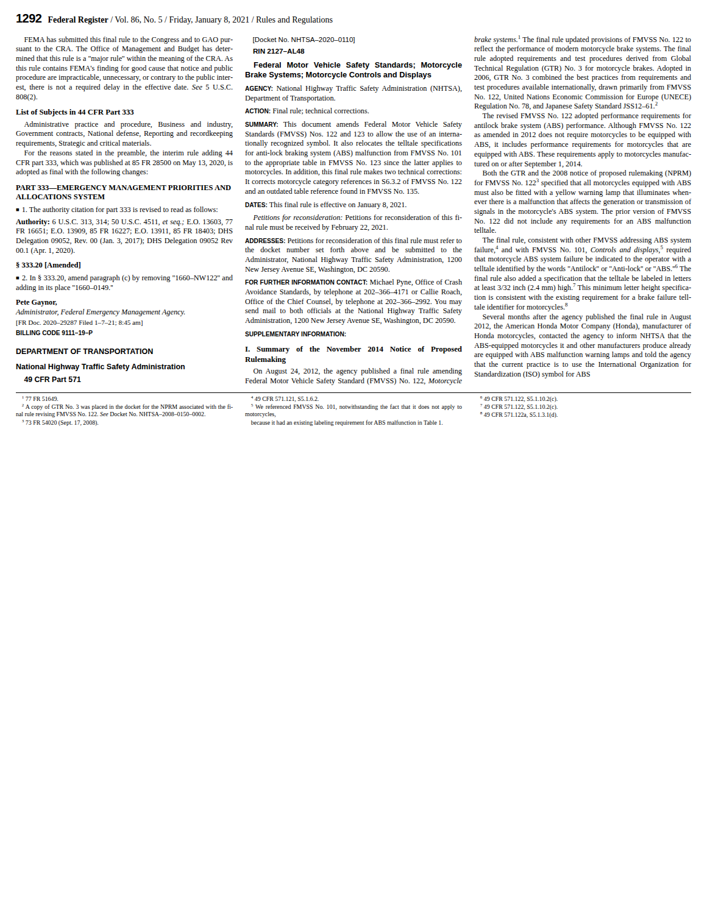1292 Federal Register / Vol. 86, No. 5 / Friday, January 8, 2021 / Rules and Regulations
FEMA has submitted this final rule to the Congress and to GAO pursuant to the CRA. The Office of Management and Budget has determined that this rule is a ''major rule'' within the meaning of the CRA. As this rule contains FEMA's finding for good cause that notice and public procedure are impracticable, unnecessary, or contrary to the public interest, there is not a required delay in the effective date. See 5 U.S.C. 808(2).
List of Subjects in 44 CFR Part 333
Administrative practice and procedure, Business and industry, Government contracts, National defense, Reporting and recordkeeping requirements, Strategic and critical materials.
For the reasons stated in the preamble, the interim rule adding 44 CFR part 333, which was published at 85 FR 28500 on May 13, 2020, is adopted as final with the following changes:
PART 333—EMERGENCY MANAGEMENT PRIORITIES AND ALLOCATIONS SYSTEM
■1. The authority citation for part 333 is revised to read as follows:
Authority: 6 U.S.C. 313, 314; 50 U.S.C. 4511, et seq.; E.O. 13603, 77 FR 16651; E.O. 13909, 85 FR 16227; E.O. 13911, 85 FR 18403; DHS Delegation 09052, Rev. 00 (Jan. 3, 2017); DHS Delegation 09052 Rev 00.1 (Apr. 1, 2020).
§ 333.20 [Amended]
■2. In § 333.20, amend paragraph (c) by removing ''1660–NW122'' and adding in its place ''1660–0149.''
Pete Gaynor,
Administrator, Federal Emergency Management Agency.
[FR Doc. 2020–29287 Filed 1–7–21; 8:45 am]
BILLING CODE 9111–19–P
DEPARTMENT OF TRANSPORTATION
National Highway Traffic Safety Administration
49 CFR Part 571
[Docket No. NHTSA–2020–0110]
RIN 2127–AL48
Federal Motor Vehicle Safety Standards; Motorcycle Brake Systems; Motorcycle Controls and Displays
AGENCY: National Highway Traffic Safety Administration (NHTSA), Department of Transportation.
ACTION: Final rule; technical corrections.
SUMMARY: This document amends Federal Motor Vehicle Safety Standards (FMVSS) Nos. 122 and 123 to allow the use of an internationally recognized symbol. It also relocates the telltale specifications for anti-lock braking system (ABS) malfunction from FMVSS No. 101 to the appropriate table in FMVSS No. 123 since the latter applies to motorcycles. In addition, this final rule makes two technical corrections: It corrects motorcycle category references in S6.3.2 of FMVSS No. 122 and an outdated table reference found in FMVSS No. 135.
DATES: This final rule is effective on January 8, 2021.
Petitions for reconsideration: Petitions for reconsideration of this final rule must be received by February 22, 2021.
ADDRESSES: Petitions for reconsideration of this final rule must refer to the docket number set forth above and be submitted to the Administrator, National Highway Traffic Safety Administration, 1200 New Jersey Avenue SE, Washington, DC 20590.
FOR FURTHER INFORMATION CONTACT: Michael Pyne, Office of Crash Avoidance Standards, by telephone at 202–366–4171 or Callie Roach, Office of the Chief Counsel, by telephone at 202–366–2992. You may send mail to both officials at the National Highway Traffic Safety Administration, 1200 New Jersey Avenue SE, Washington, DC 20590.
SUPPLEMENTARY INFORMATION:
I. Summary of the November 2014 Notice of Proposed Rulemaking
On August 24, 2012, the agency published a final rule amending Federal Motor Vehicle Safety Standard (FMVSS) No. 122, Motorcycle brake systems.1 The final rule updated provisions of FMVSS No. 122 to reflect the performance of modern motorcycle brake systems. The final rule adopted requirements and test procedures derived from Global Technical Regulation (GTR) No. 3 for motorcycle brakes. Adopted in 2006, GTR No. 3 combined the best practices from requirements and test procedures available internationally, drawn primarily from FMVSS No. 122, United Nations Economic Commission for Europe (UNECE) Regulation No. 78, and Japanese Safety Standard JSS12–61.2
The revised FMVSS No. 122 adopted performance requirements for antilock brake system (ABS) performance. Although FMVSS No. 122 as amended in 2012 does not require motorcycles to be equipped with ABS, it includes performance requirements for motorcycles that are equipped with ABS. These requirements apply to motorcycles manufactured on or after September 1, 2014.
Both the GTR and the 2008 notice of proposed rulemaking (NPRM) for FMVSS No. 1223 specified that all motorcycles equipped with ABS must also be fitted with a yellow warning lamp that illuminates whenever there is a malfunction that affects the generation or transmission of signals in the motorcycle's ABS system. The prior version of FMVSS No. 122 did not include any requirements for an ABS malfunction telltale.
The final rule, consistent with other FMVSS addressing ABS system failure,4 and with FMVSS No. 101, Controls and displays,5 required that motorcycle ABS system failure be indicated to the operator with a telltale identified by the words ''Antilock'' or ''Anti-lock'' or ''ABS.''6 The final rule also added a specification that the telltale be labeled in letters at least 3/32 inch (2.4 mm) high.7 This minimum letter height specification is consistent with the existing requirement for a brake failure telltale identifier for motorcycles.8
Several months after the agency published the final rule in August 2012, the American Honda Motor Company (Honda), manufacturer of Honda motorcycles, contacted the agency to inform NHTSA that the ABS-equipped motorcycles it and other manufacturers produce already are equipped with ABS malfunction warning lamps and told the agency that the current practice is to use the International Organization for Standardization (ISO) symbol for ABS
1 77 FR 51649.
2 A copy of GTR No. 3 was placed in the docket for the NPRM associated with the final rule revising FMVSS No. 122. See Docket No. NHTSA–2008–0150–0002.
3 73 FR 54020 (Sept. 17, 2008).
4 49 CFR 571.121, S5.1.6.2.
5 We referenced FMVSS No. 101, notwithstanding the fact that it does not apply to motorcycles,
because it had an existing labeling requirement for ABS malfunction in Table 1.
6 49 CFR 571.122, S5.1.10.2(c).
7 49 CFR 571.122, S5.1.10.2(c).
8 49 CFR 571.122a, S5.1.3.1(d).